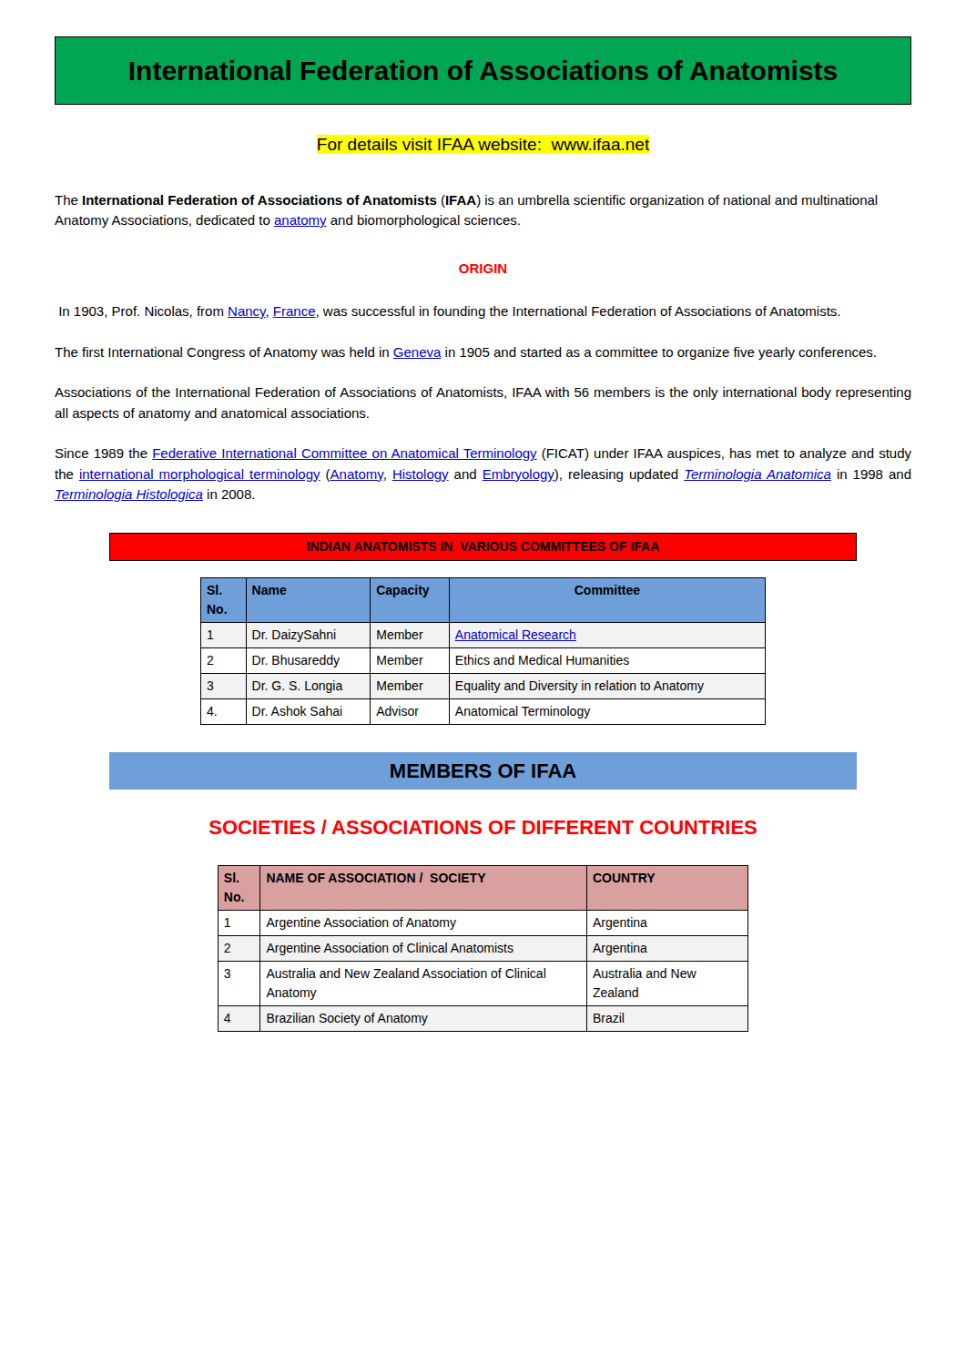International Federation of Associations of Anatomists
For details visit IFAA website: www.ifaa.net
The International Federation of Associations of Anatomists (IFAA) is an umbrella scientific organization of national and multinational Anatomy Associations, dedicated to anatomy and biomorphological sciences.
ORIGIN
In 1903, Prof. Nicolas, from Nancy, France, was successful in founding the International Federation of Associations of Anatomists.
The first International Congress of Anatomy was held in Geneva in 1905 and started as a committee to organize five yearly conferences.
Associations of the International Federation of Associations of Anatomists, IFAA with 56 members is the only international body representing all aspects of anatomy and anatomical associations.
Since 1989 the Federative International Committee on Anatomical Terminology (FICAT) under IFAA auspices, has met to analyze and study the international morphological terminology (Anatomy, Histology and Embryology), releasing updated Terminologia Anatomica in 1998 and Terminologia Histologica in 2008.
INDIAN ANATOMISTS IN VARIOUS COMMITTEES OF IFAA
| Sl. No. | Name | Capacity | Committee |
| --- | --- | --- | --- |
| 1 | Dr. DaizySahni | Member | Anatomical Research |
| 2 | Dr. Bhusareddy | Member | Ethics and Medical Humanities |
| 3 | Dr. G. S. Longia | Member | Equality and Diversity in relation to Anatomy |
| 4. | Dr. Ashok Sahai | Advisor | Anatomical Terminology |
MEMBERS OF IFAA
SOCIETIES / ASSOCIATIONS OF DIFFERENT COUNTRIES
| Sl. No. | NAME OF ASSOCIATION / SOCIETY | COUNTRY |
| --- | --- | --- |
| 1 | Argentine Association of Anatomy | Argentina |
| 2 | Argentine Association of Clinical Anatomists | Argentina |
| 3 | Australia and New Zealand Association of Clinical Anatomy | Australia and New Zealand |
| 4 | Brazilian Society of Anatomy | Brazil |